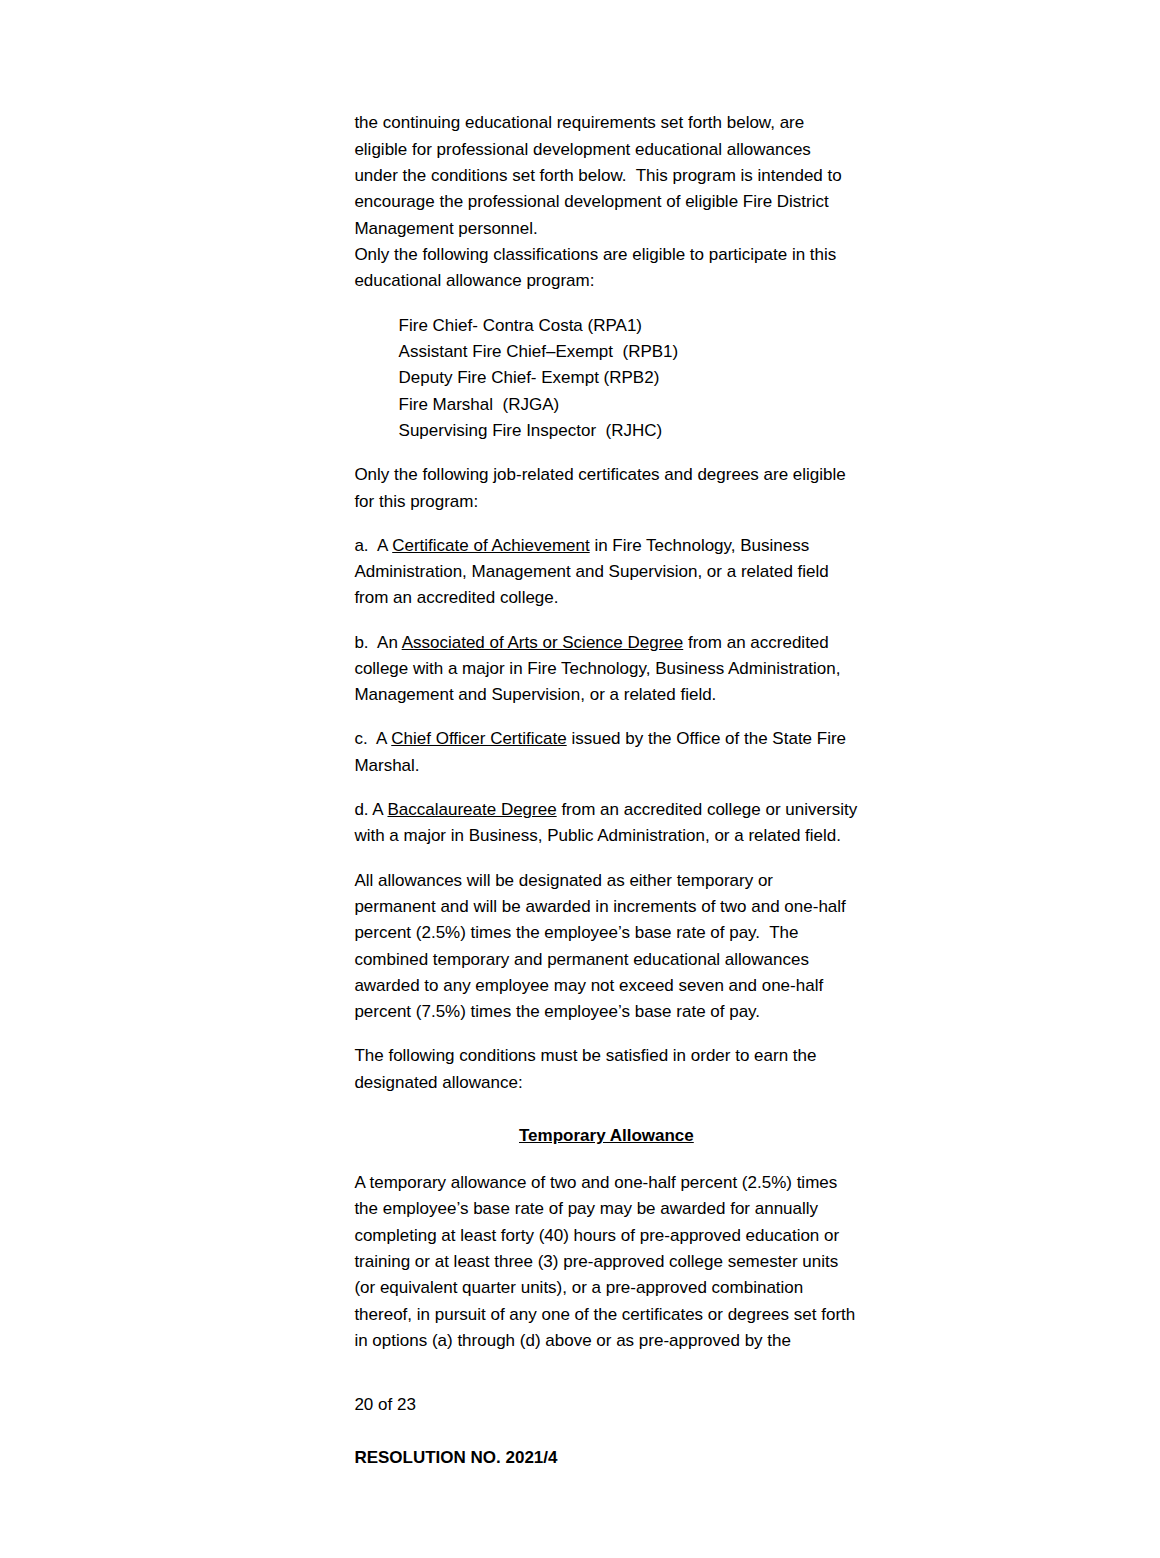the continuing educational requirements set forth below, are eligible for professional development educational allowances under the conditions set forth below. This program is intended to encourage the professional development of eligible Fire District Management personnel.
Only the following classifications are eligible to participate in this educational allowance program:
Fire Chief- Contra Costa (RPA1)
Assistant Fire Chief–Exempt (RPB1)
Deputy Fire Chief- Exempt (RPB2)
Fire Marshal (RJGA)
Supervising Fire Inspector (RJHC)
Only the following job-related certificates and degrees are eligible for this program:
a. A Certificate of Achievement in Fire Technology, Business Administration, Management and Supervision, or a related field from an accredited college.
b. An Associated of Arts or Science Degree from an accredited college with a major in Fire Technology, Business Administration, Management and Supervision, or a related field.
c. A Chief Officer Certificate issued by the Office of the State Fire Marshal.
d. A Baccalaureate Degree from an accredited college or university with a major in Business, Public Administration, or a related field.
All allowances will be designated as either temporary or permanent and will be awarded in increments of two and one-half percent (2.5%) times the employee’s base rate of pay. The combined temporary and permanent educational allowances awarded to any employee may not exceed seven and one-half percent (7.5%) times the employee’s base rate of pay.
The following conditions must be satisfied in order to earn the designated allowance:
Temporary Allowance
A temporary allowance of two and one-half percent (2.5%) times the employee’s base rate of pay may be awarded for annually completing at least forty (40) hours of pre-approved education or training or at least three (3) pre-approved college semester units (or equivalent quarter units), or a pre-approved combination thereof, in pursuit of any one of the certificates or degrees set forth in options (a) through (d) above or as pre-approved by the
20 of 23
RESOLUTION NO. 2021/4